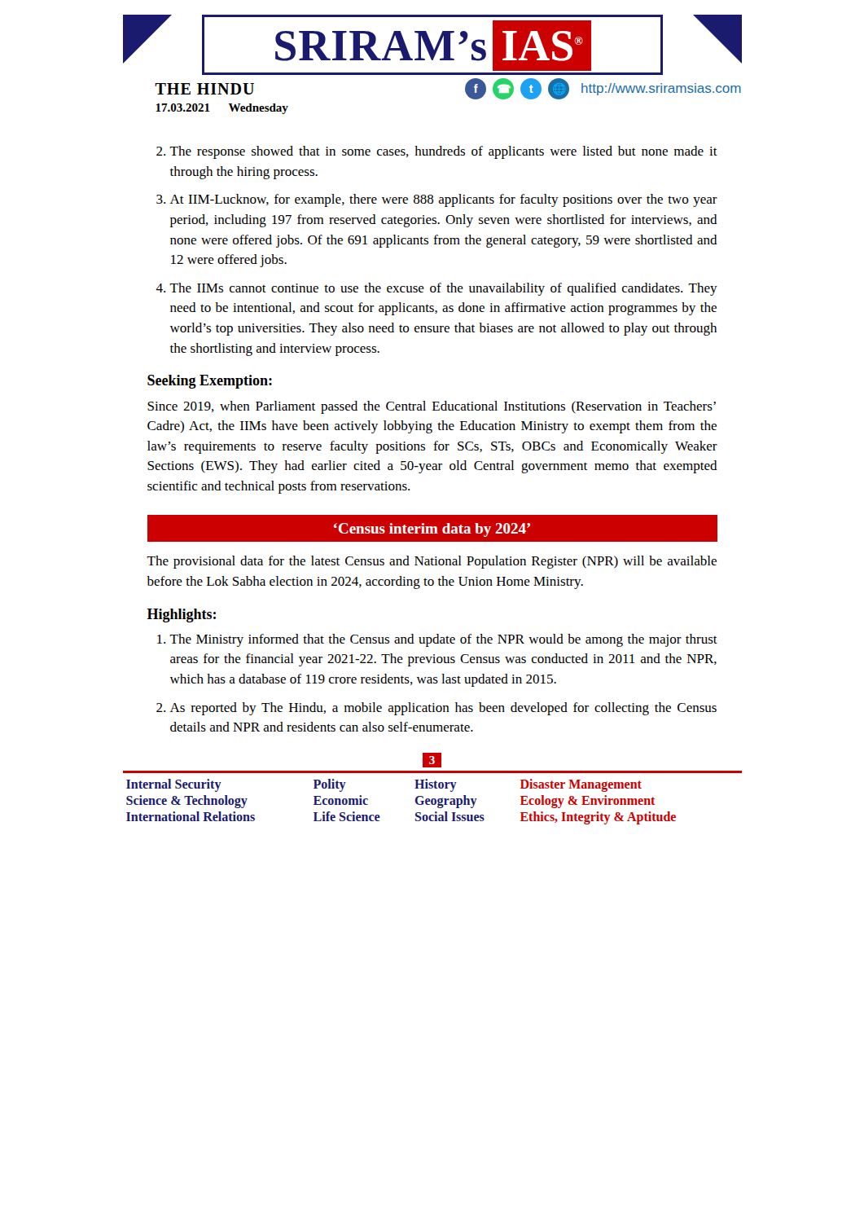SRIRAM’s IAS®
THE HINDU
f ☎ t 🌐 http://www.sriramsias.com
17.03.2021 Wednesday
The response showed that in some cases, hundreds of applicants were listed but none made it through the hiring process.
At IIM-Lucknow, for example, there were 888 applicants for faculty positions over the two year period, including 197 from reserved categories. Only seven were shortlisted for interviews, and none were offered jobs. Of the 691 applicants from the general category, 59 were shortlisted and 12 were offered jobs.
The IIMs cannot continue to use the excuse of the unavailability of qualified candidates. They need to be intentional, and scout for applicants, as done in affirmative action programmes by the world’s top universities. They also need to ensure that biases are not allowed to play out through the shortlisting and interview process.
Seeking Exemption:
Since 2019, when Parliament passed the Central Educational Institutions (Reservation in Teachers’ Cadre) Act, the IIMs have been actively lobbying the Education Ministry to exempt them from the law’s requirements to reserve faculty positions for SCs, STs, OBCs and Economically Weaker Sections (EWS). They had earlier cited a 50-year old Central government memo that exempted scientific and technical posts from reservations.
‘Census interim data by 2024’
The provisional data for the latest Census and National Population Register (NPR) will be available before the Lok Sabha election in 2024, according to the Union Home Ministry.
Highlights:
The Ministry informed that the Census and update of the NPR would be among the major thrust areas for the financial year 2021-22. The previous Census was conducted in 2011 and the NPR, which has a database of 119 crore residents, was last updated in 2015.
As reported by The Hindu, a mobile application has been developed for collecting the Census details and NPR and residents can also self-enumerate.
3
| Internal Security | Polity | History | Disaster Management |
| Science & Technology | Economic | Geography | Ecology & Environment |
| International Relations | Life Science | Social Issues | Ethics, Integrity & Aptitude |